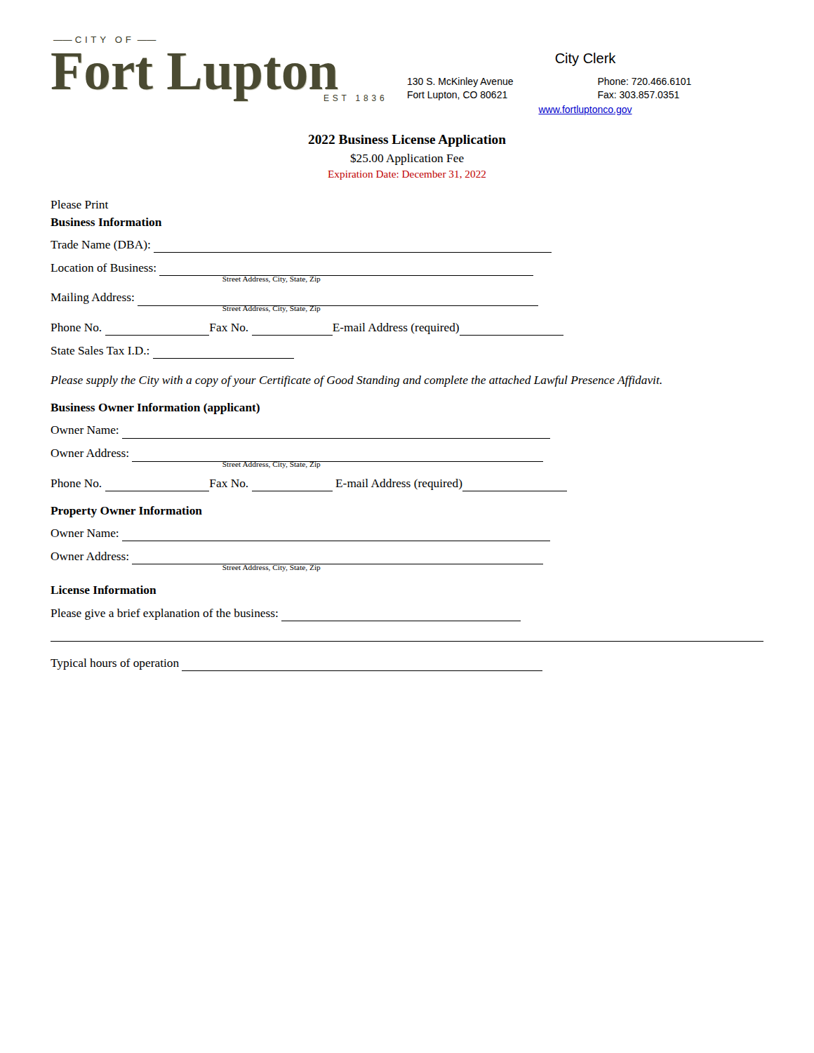CITY OF
Fort Lupton
EST 1836
City Clerk
| 130 S. McKinley Avenue | Phone: 720.466.6101 |
| Fort Lupton, CO 80621 | Fax: 303.857.0351 |
www.fortluptonco.gov
2022 Business License Application
$25.00 Application Fee
Expiration Date: December 31, 2022
Please Print
Business Information
Trade Name (DBA):
Location of Business: Street Address, City, State, Zip
Mailing Address: Street Address, City, State, Zip
Phone No. Fax No. E-mail Address (required)
State Sales Tax I.D.:
Please supply the City with a copy of your Certificate of Good Standing and complete the attached Lawful Presence Affidavit.
Business Owner Information (applicant)
Owner Name:
Owner Address: Street Address, City, State, Zip
Phone No. Fax No. E-mail Address (required)
Property Owner Information
Owner Name:
Owner Address: Street Address, City, State, Zip
License Information
Please give a brief explanation of the business:
Typical hours of operation